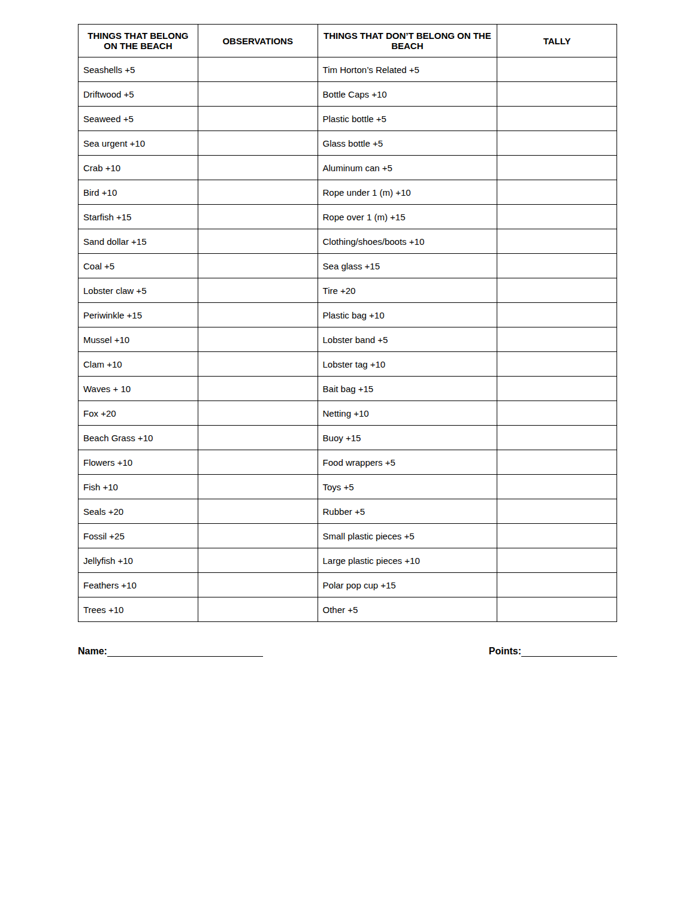| Things that belong on the beach | Observations | Things that don’t belong on the beach | Tally |
| --- | --- | --- | --- |
| Seashells +5 | | Tim Horton’s Related +5 | |
| Driftwood +5 | | Bottle Caps +10 | |
| Seaweed +5 | | Plastic bottle +5 | |
| Sea urgent +10 | | Glass bottle +5 | |
| Crab +10 | | Aluminum can +5 | |
| Bird +10 | | Rope under 1 (m) +10 | |
| Starfish +15 | | Rope over 1 (m) +15 | |
| Sand dollar +15 | | Clothing/shoes/boots +10 | |
| Coal +5 | | Sea glass +15 | |
| Lobster claw +5 | | Tire +20 | |
| Periwinkle +15 | | Plastic bag +10 | |
| Mussel +10 | | Lobster band +5 | |
| Clam +10 | | Lobster tag +10 | |
| Waves + 10 | | Bait bag +15 | |
| Fox +20 | | Netting +10 | |
| Beach Grass +10 | | Buoy +15 | |
| Flowers +10 | | Food wrappers +5 | |
| Fish +10 | | Toys +5 | |
| Seals +20 | | Rubber +5 | |
| Fossil +25 | | Small plastic pieces +5 | |
| Jellyfish +10 | | Large plastic pieces +10 | |
| Feathers +10 | | Polar pop cup +15 | |
| Trees +10 | | Other +5 | |
Name:
Points: